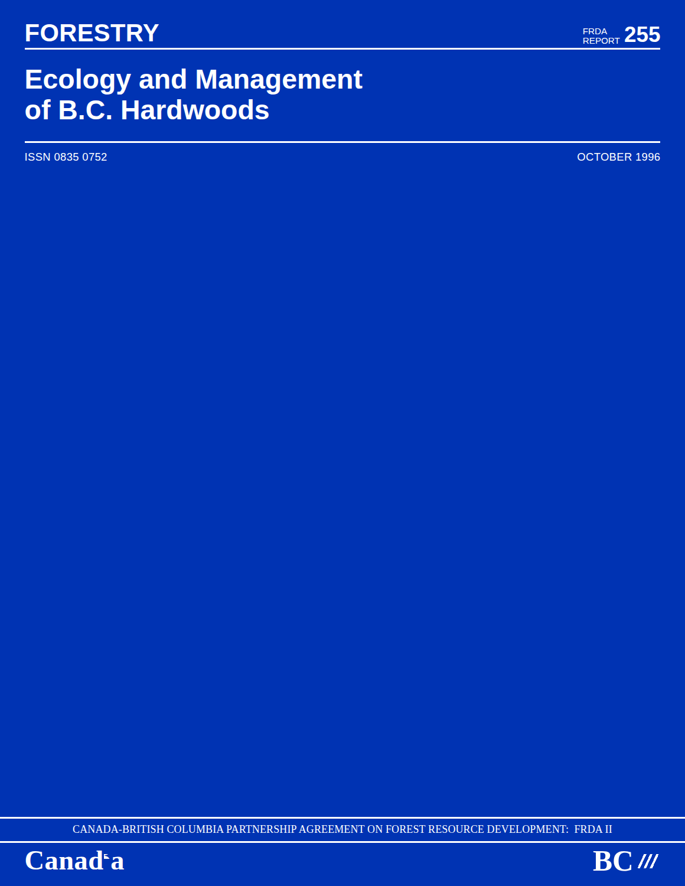FORESTRY
FRDA
REPORT
255
Ecology and Management
of B.C. Hardwoods
ISSN 0835 0752 OCTOBER 1996
CANADA-BRITISH COLUMBIA PARTNERSHIP AGREEMENT ON FOREST RESOURCE DEVELOPMENT: FRDA II
Canad✦a
BC